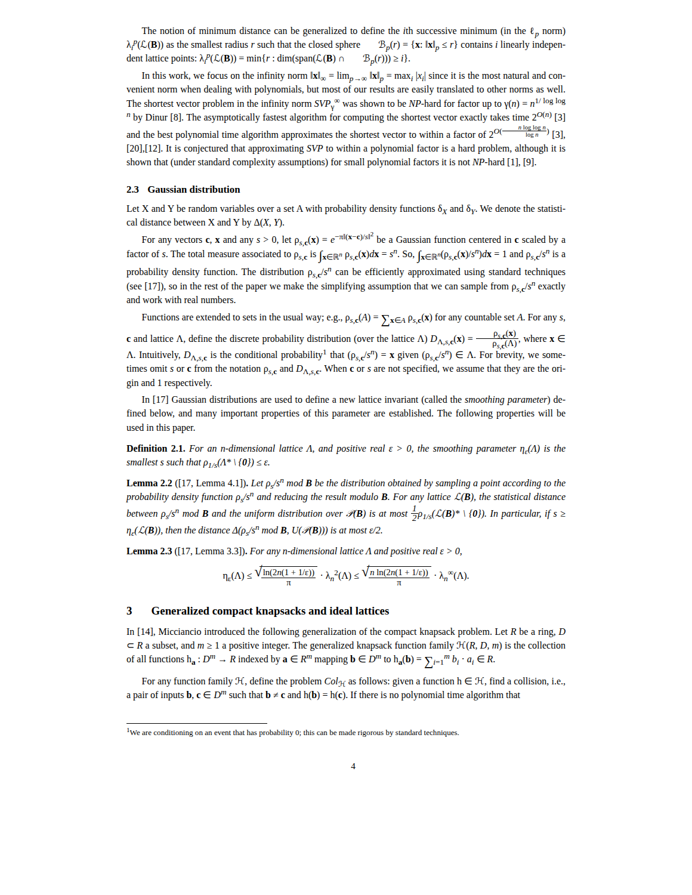The notion of minimum distance can be generalized to define the ith successive minimum (in the ℓp norm) λip(ℒ(B)) as the smallest radius r such that the closed sphere ℬp(r) = {x: ‖x‖p ≤ r} contains i linearly independent lattice points: λip(ℒ(B)) = min{r : dim(span(ℒ(B) ∩ ℬp(r))) ≥ i}.
In this work, we focus on the infinity norm ‖x‖∞ = limp→∞ ‖x‖p = maxi |xi| since it is the most natural and convenient norm when dealing with polynomials, but most of our results are easily translated to other norms as well. The shortest vector problem in the infinity norm SVPγ∞ was shown to be NP-hard for factor up to γ(n) = n1/ log log n by Dinur [8]. The asymptotically fastest algorithm for computing the shortest vector exactly takes time 2O(n) [3] and the best polynomial time algorithm approximates the shortest vector to within a factor of 2O(n log log n log n) [3],[20],[12]. It is conjectured that approximating SVP to within a polynomial factor is a hard problem, although it is shown that (under standard complexity assumptions) for small polynomial factors it is not NP-hard [1], [9].
2.3 Gaussian distribution
Let X and Y be random variables over a set A with probability density functions δX and δY. We denote the statistical distance between X and Y by Δ(X, Y).
For any vectors c, x and any s > 0, let ρs,c(x) = e−π‖(x−c)/s‖2 be a Gaussian function centered in c scaled by a factor of s. The total measure associated to ρs,c is ∫x∈ℝn ρs,c(x)dx = sn. So, ∫x∈ℝn(ρs,c(x)/sn)dx = 1 and ρs,c/sn is a probability density function. The distribution ρs,c/sn can be efficiently approximated using standard techniques (see [17]), so in the rest of the paper we make the simplifying assumption that we can sample from ρs,c/sn exactly and work with real numbers.
Functions are extended to sets in the usual way; e.g., ρs,c(A) = ∑x∈A ρs,c(x) for any countable set A. For any s, c and lattice Λ, define the discrete probability distribution (over the lattice Λ) DΛ,s,c(x) = ρs,c(x) ρs,c(Λ), where x ∈ Λ. Intuitively, DΛ,s,c is the conditional probability1 that (ρs,c/sn) = x given (ρs,c/sn) ∈ Λ. For brevity, we sometimes omit s or c from the notation ρs,c and DΛ,s,c. When c or s are not specified, we assume that they are the origin and 1 respectively.
In [17] Gaussian distributions are used to define a new lattice invariant (called the smoothing parameter) defined below, and many important properties of this parameter are established. The following properties will be used in this paper.
Definition 2.1. For an n-dimensional lattice Λ, and positive real ε > 0, the smoothing parameter ηε(Λ) is the smallest s such that ρ1/s(Λ* \ {0}) ≤ ε.
Lemma 2.2 ([17, Lemma 4.1]). Let ρs/sn mod B be the distribution obtained by sampling a point according to the probability density function ρs/sn and reducing the result modulo B. For any lattice ℒ(B), the statistical distance between ρs/sn mod B and the uniform distribution over 𝒫(B) is at most 12ρ1/s(ℒ(B)* \ {0}). In particular, if s ≥ ηε(ℒ(B)), then the distance Δ(ρs/sn mod B, U(𝒫(B))) is at most ε/2.
Lemma 2.3 ([17, Lemma 3.3]). For any n-dimensional lattice Λ and positive real ε > 0,
ηε(Λ) ≤ ln(2n(1 + 1/ε)) π · λn2(Λ) ≤ n ln(2n(1 + 1/ε)) π · λn∞(Λ).
3 Generalized compact knapsacks and ideal lattices
In [14], Micciancio introduced the following generalization of the compact knapsack problem. Let R be a ring, D ⊂ R a subset, and m ≥ 1 a positive integer. The generalized knapsack function family ℋ(R, D, m) is the collection of all functions ha : Dm → R indexed by a ∈ Rm mapping b ∈ Dm to ha(b) = ∑i=1m bi · ai ∈ R.
For any function family ℋ, define the problem Colℋ as follows: given a function h ∈ ℋ, find a collision, i.e., a pair of inputs b, c ∈ Dm such that b ≠ c and h(b) = h(c). If there is no polynomial time algorithm that
1We are conditioning on an event that has probability 0; this can be made rigorous by standard techniques.
4